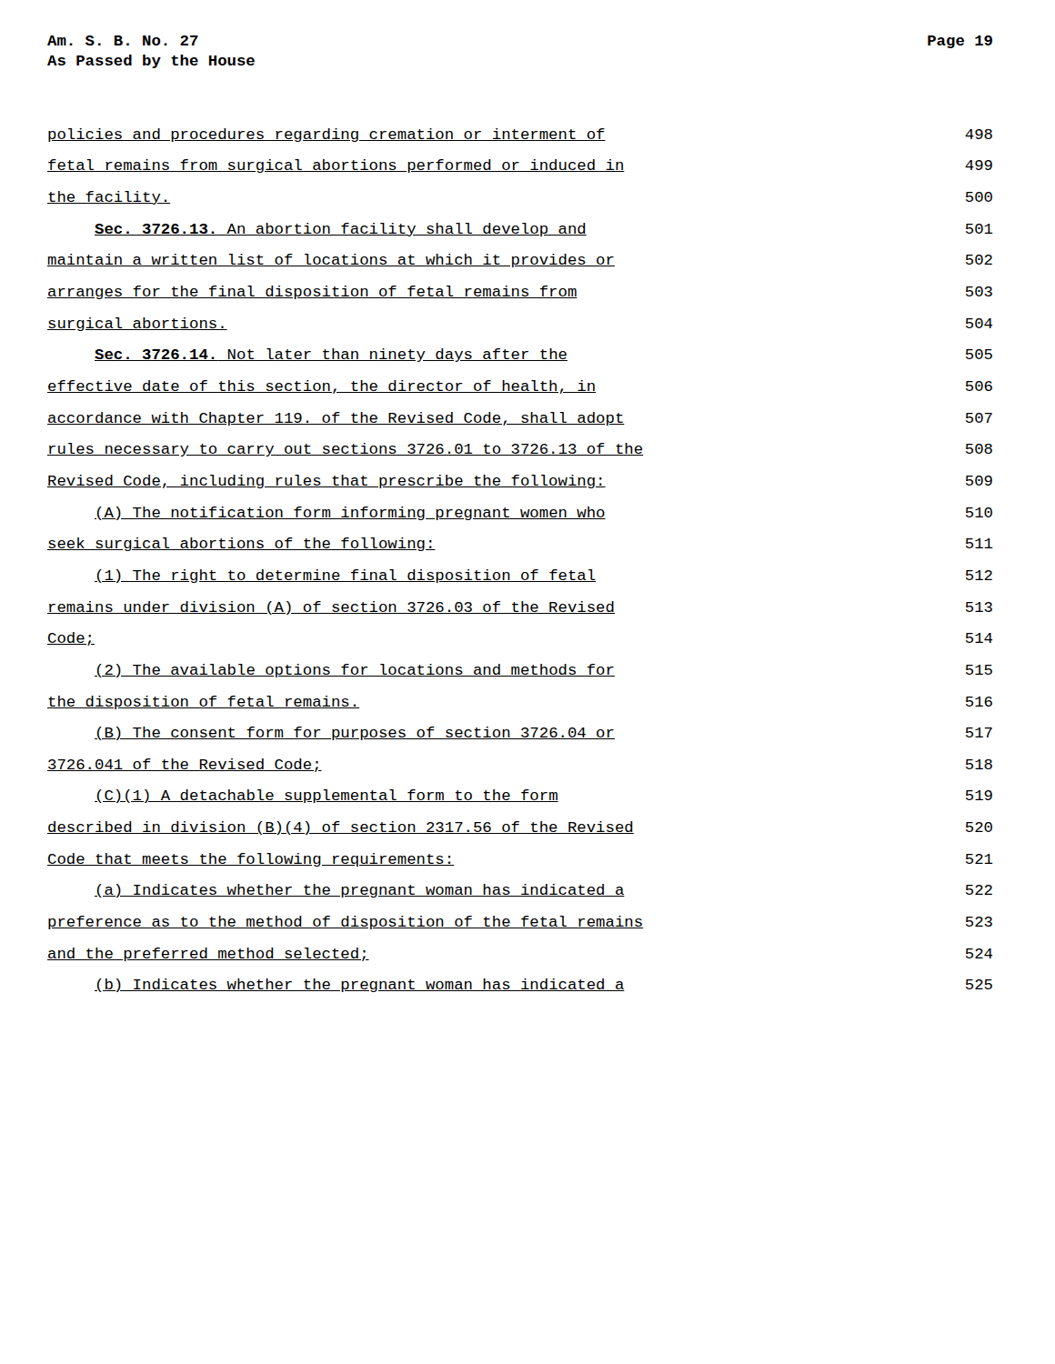Am. S. B. No. 27
As Passed by the House
Page 19
policies and procedures regarding cremation or interment of 498
fetal remains from surgical abortions performed or induced in 499
the facility. 500
Sec. 3726.13. An abortion facility shall develop and 501
maintain a written list of locations at which it provides or 502
arranges for the final disposition of fetal remains from 503
surgical abortions. 504
Sec. 3726.14. Not later than ninety days after the 505
effective date of this section, the director of health, in 506
accordance with Chapter 119. of the Revised Code, shall adopt 507
rules necessary to carry out sections 3726.01 to 3726.13 of the 508
Revised Code, including rules that prescribe the following: 509
(A) The notification form informing pregnant women who 510
seek surgical abortions of the following: 511
(1) The right to determine final disposition of fetal 512
remains under division (A) of section 3726.03 of the Revised 513
Code; 514
(2) The available options for locations and methods for 515
the disposition of fetal remains. 516
(B) The consent form for purposes of section 3726.04 or 517
3726.041 of the Revised Code; 518
(C)(1) A detachable supplemental form to the form 519
described in division (B)(4) of section 2317.56 of the Revised 520
Code that meets the following requirements: 521
(a) Indicates whether the pregnant woman has indicated a 522
preference as to the method of disposition of the fetal remains 523
and the preferred method selected; 524
(b) Indicates whether the pregnant woman has indicated a 525